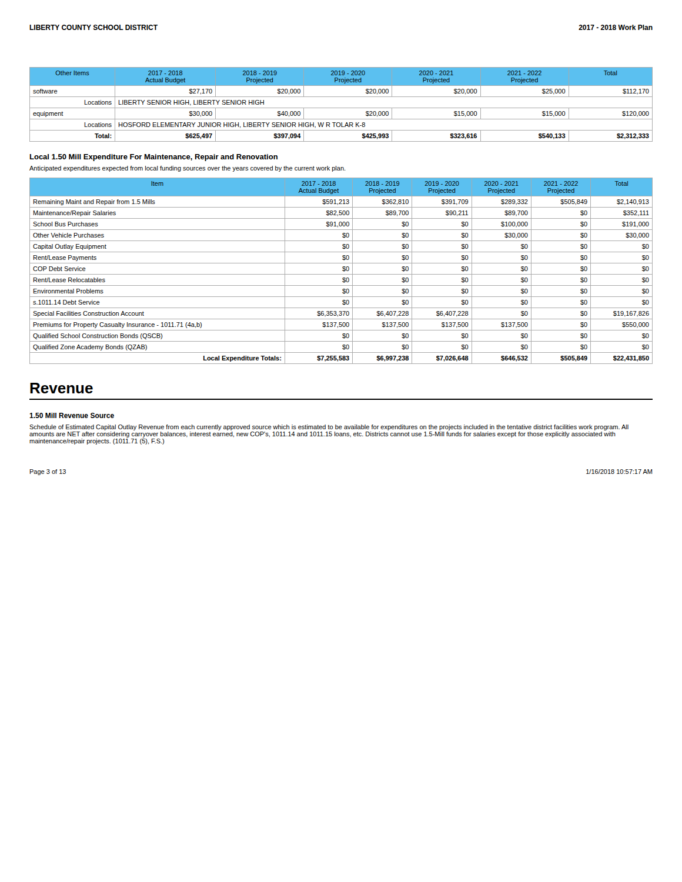LIBERTY COUNTY SCHOOL DISTRICT
2017 - 2018 Work Plan
| Other Items | 2017 - 2018 Actual Budget | 2018 - 2019 Projected | 2019 - 2020 Projected | 2020 - 2021 Projected | 2021 - 2022 Projected | Total |
| --- | --- | --- | --- | --- | --- | --- |
| software | $27,170 | $20,000 | $20,000 | $20,000 | $25,000 | $112,170 |
| Locations | LIBERTY SENIOR HIGH, LIBERTY SENIOR HIGH |
| equipment | $30,000 | $40,000 | $20,000 | $15,000 | $15,000 | $120,000 |
| Locations | HOSFORD ELEMENTARY JUNIOR HIGH, LIBERTY SENIOR HIGH, W R TOLAR K-8 |
| Total: | $625,497 | $397,094 | $425,993 | $323,616 | $540,133 | $2,312,333 |
Local 1.50 Mill Expenditure For Maintenance, Repair and Renovation
Anticipated expenditures expected from local funding sources over the years covered by the current work plan.
| Item | 2017 - 2018 Actual Budget | 2018 - 2019 Projected | 2019 - 2020 Projected | 2020 - 2021 Projected | 2021 - 2022 Projected | Total |
| --- | --- | --- | --- | --- | --- | --- |
| Remaining Maint and Repair from 1.5 Mills | $591,213 | $362,810 | $391,709 | $289,332 | $505,849 | $2,140,913 |
| Maintenance/Repair Salaries | $82,500 | $89,700 | $90,211 | $89,700 | $0 | $352,111 |
| School Bus Purchases | $91,000 | $0 | $0 | $100,000 | $0 | $191,000 |
| Other Vehicle Purchases | $0 | $0 | $0 | $30,000 | $0 | $30,000 |
| Capital Outlay Equipment | $0 | $0 | $0 | $0 | $0 | $0 |
| Rent/Lease Payments | $0 | $0 | $0 | $0 | $0 | $0 |
| COP Debt Service | $0 | $0 | $0 | $0 | $0 | $0 |
| Rent/Lease Relocatables | $0 | $0 | $0 | $0 | $0 | $0 |
| Environmental Problems | $0 | $0 | $0 | $0 | $0 | $0 |
| s.1011.14 Debt Service | $0 | $0 | $0 | $0 | $0 | $0 |
| Special Facilities Construction Account | $6,353,370 | $6,407,228 | $6,407,228 | $0 | $0 | $19,167,826 |
| Premiums for Property Casualty Insurance - 1011.71 (4a,b) | $137,500 | $137,500 | $137,500 | $137,500 | $0 | $550,000 |
| Qualified School Construction Bonds (QSCB) | $0 | $0 | $0 | $0 | $0 | $0 |
| Qualified Zone Academy Bonds (QZAB) | $0 | $0 | $0 | $0 | $0 | $0 |
| Local Expenditure Totals: | $7,255,583 | $6,997,238 | $7,026,648 | $646,532 | $505,849 | $22,431,850 |
Revenue
1.50 Mill Revenue Source
Schedule of Estimated Capital Outlay Revenue from each currently approved source which is estimated to be available for expenditures on the projects included in the tentative district facilities work program. All amounts are NET after considering carryover balances, interest earned, new COP's, 1011.14 and 1011.15 loans, etc. Districts cannot use 1.5-Mill funds for salaries except for those explicitly associated with maintenance/repair projects. (1011.71 (5), F.S.)
Page 3 of 13
1/16/2018 10:57:17 AM